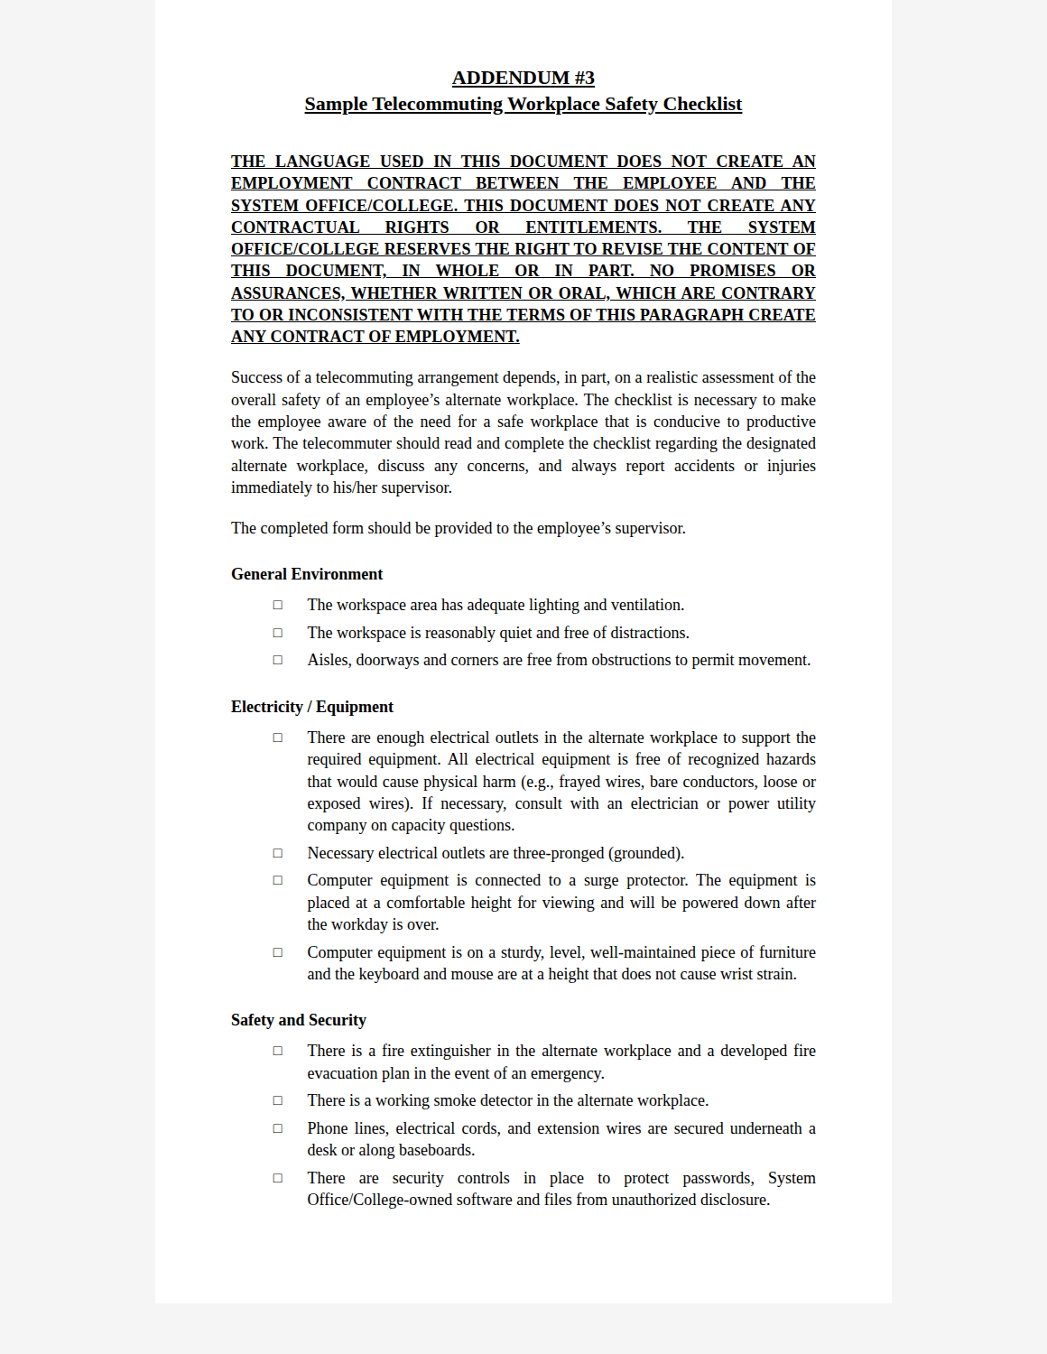ADDENDUM #3 Sample Telecommuting Workplace Safety Checklist
The language used in this document does not create an employment contract between the employee and the System Office/College. This document does not create any contractual rights or entitlements. The System Office/College reserves the right to revise the content of this document, in whole or in part. No promises or assurances, whether written or oral, which are contrary to or inconsistent with the terms of this paragraph create any contract of employment.
Success of a telecommuting arrangement depends, in part, on a realistic assessment of the overall safety of an employee’s alternate workplace. The checklist is necessary to make the employee aware of the need for a safe workplace that is conducive to productive work. The telecommuter should read and complete the checklist regarding the designated alternate workplace, discuss any concerns, and always report accidents or injuries immediately to his/her supervisor.
The completed form should be provided to the employee’s supervisor.
General Environment
The workspace area has adequate lighting and ventilation.
The workspace is reasonably quiet and free of distractions.
Aisles, doorways and corners are free from obstructions to permit movement.
Electricity / Equipment
There are enough electrical outlets in the alternate workplace to support the required equipment. All electrical equipment is free of recognized hazards that would cause physical harm (e.g., frayed wires, bare conductors, loose or exposed wires). If necessary, consult with an electrician or power utility company on capacity questions.
Necessary electrical outlets are three-pronged (grounded).
Computer equipment is connected to a surge protector. The equipment is placed at a comfortable height for viewing and will be powered down after the workday is over.
Computer equipment is on a sturdy, level, well-maintained piece of furniture and the keyboard and mouse are at a height that does not cause wrist strain.
Safety and Security
There is a fire extinguisher in the alternate workplace and a developed fire evacuation plan in the event of an emergency.
There is a working smoke detector in the alternate workplace.
Phone lines, electrical cords, and extension wires are secured underneath a desk or along baseboards.
There are security controls in place to protect passwords, System Office/College-owned software and files from unauthorized disclosure.